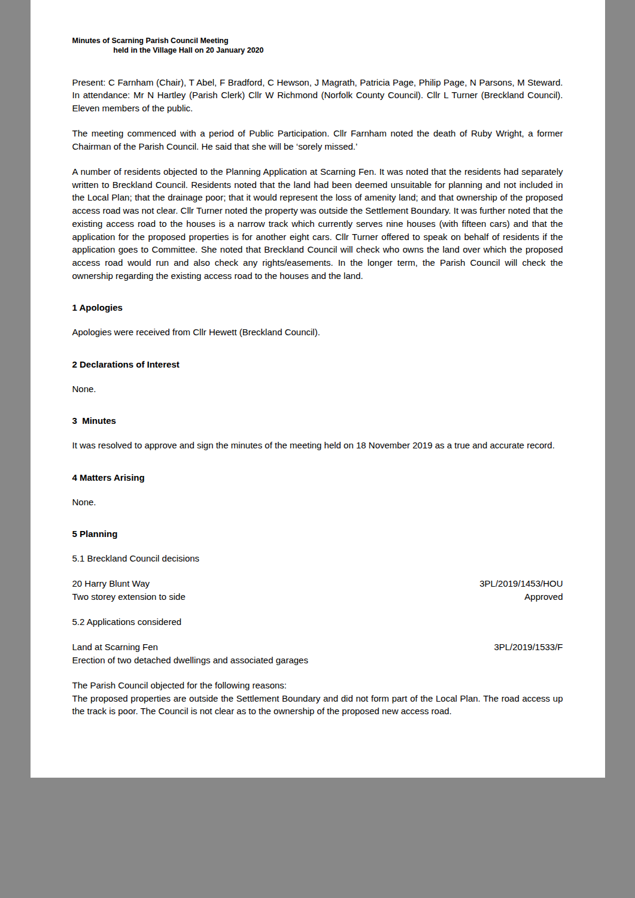Minutes of Scarning Parish Council Meeting held in the Village Hall on 20 January 2020
Present: C Farnham (Chair), T Abel, F Bradford, C Hewson, J Magrath, Patricia Page, Philip Page, N Parsons, M Steward. In attendance: Mr N Hartley (Parish Clerk) Cllr W Richmond (Norfolk County Council). Cllr L Turner (Breckland Council). Eleven members of the public.
The meeting commenced with a period of Public Participation. Cllr Farnham noted the death of Ruby Wright, a former Chairman of the Parish Council. He said that she will be ‘sorely missed.’
A number of residents objected to the Planning Application at Scarning Fen. It was noted that the residents had separately written to Breckland Council. Residents noted that the land had been deemed unsuitable for planning and not included in the Local Plan; that the drainage poor; that it would represent the loss of amenity land; and that ownership of the proposed access road was not clear. Cllr Turner noted the property was outside the Settlement Boundary. It was further noted that the existing access road to the houses is a narrow track which currently serves nine houses (with fifteen cars) and that the application for the proposed properties is for another eight cars. Cllr Turner offered to speak on behalf of residents if the application goes to Committee. She noted that Breckland Council will check who owns the land over which the proposed access road would run and also check any rights/easements. In the longer term, the Parish Council will check the ownership regarding the existing access road to the houses and the land.
1 Apologies
Apologies were received from Cllr Hewett (Breckland Council).
2 Declarations of Interest
None.
3 Minutes
It was resolved to approve and sign the minutes of the meeting held on 18 November 2019 as a true and accurate record.
4 Matters Arising
None.
5 Planning
5.1 Breckland Council decisions
20 Harry Blunt Way 3PL/2019/1453/HOU
Two storey extension to side Approved
5.2 Applications considered
Land at Scarning Fen 3PL/2019/1533/F
Erection of two detached dwellings and associated garages
The Parish Council objected for the following reasons:
The proposed properties are outside the Settlement Boundary and did not form part of the Local Plan. The road access up the track is poor. The Council is not clear as to the ownership of the proposed new access road.